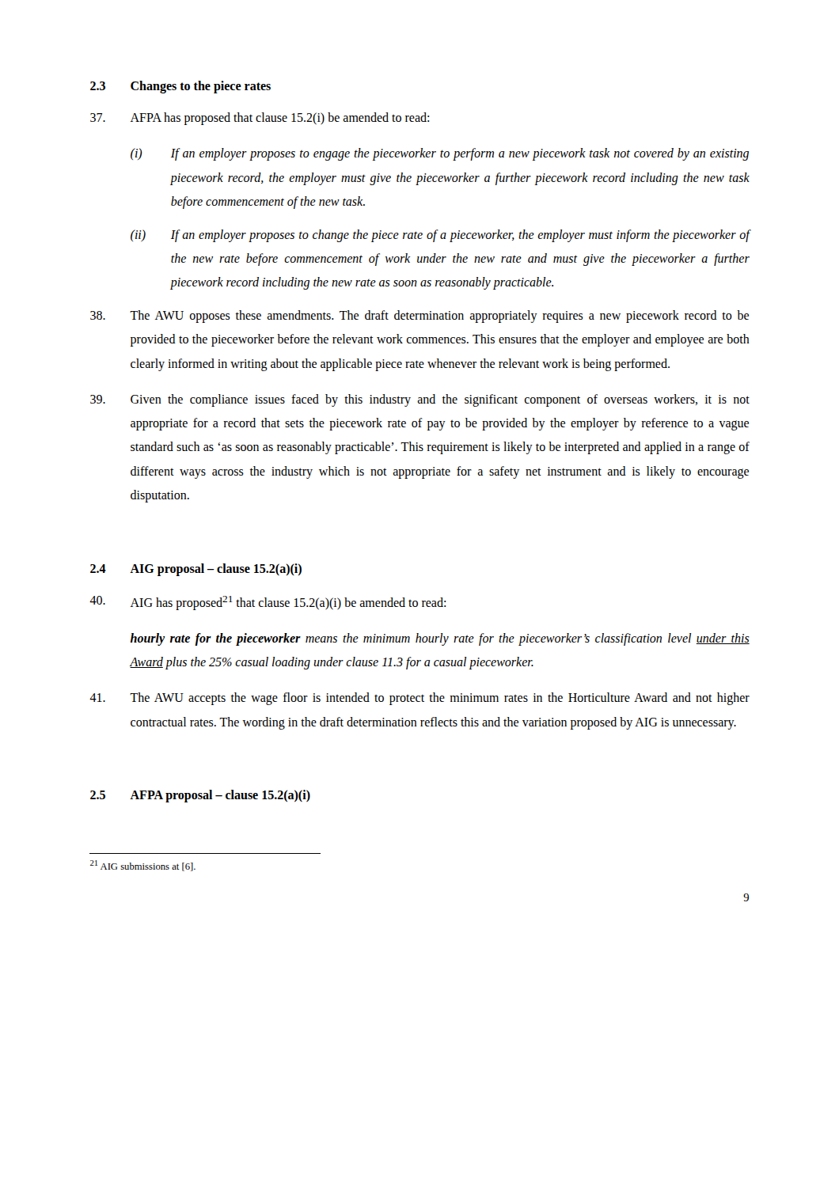2.3
Changes to the piece rates
37.
AFPA has proposed that clause 15.2(i) be amended to read:
(i)
If an employer proposes to engage the pieceworker to perform a new piecework task not covered by an existing piecework record, the employer must give the pieceworker a further piecework record including the new task before commencement of the new task.
(ii)
If an employer proposes to change the piece rate of a pieceworker, the employer must inform the pieceworker of the new rate before commencement of work under the new rate and must give the pieceworker a further piecework record including the new rate as soon as reasonably practicable.
38.
The AWU opposes these amendments. The draft determination appropriately requires a new piecework record to be provided to the pieceworker before the relevant work commences. This ensures that the employer and employee are both clearly informed in writing about the applicable piece rate whenever the relevant work is being performed.
39.
Given the compliance issues faced by this industry and the significant component of overseas workers, it is not appropriate for a record that sets the piecework rate of pay to be provided by the employer by reference to a vague standard such as ‘as soon as reasonably practicable’. This requirement is likely to be interpreted and applied in a range of different ways across the industry which is not appropriate for a safety net instrument and is likely to encourage disputation.
2.4
AIG proposal – clause 15.2(a)(i)
40.
AIG has proposed21 that clause 15.2(a)(i) be amended to read:
hourly rate for the pieceworker means the minimum hourly rate for the pieceworker’s classification level under this Award plus the 25% casual loading under clause 11.3 for a casual pieceworker.
41.
The AWU accepts the wage floor is intended to protect the minimum rates in the Horticulture Award and not higher contractual rates. The wording in the draft determination reflects this and the variation proposed by AIG is unnecessary.
2.5
AFPA proposal – clause 15.2(a)(i)
21 AIG submissions at [6].
9